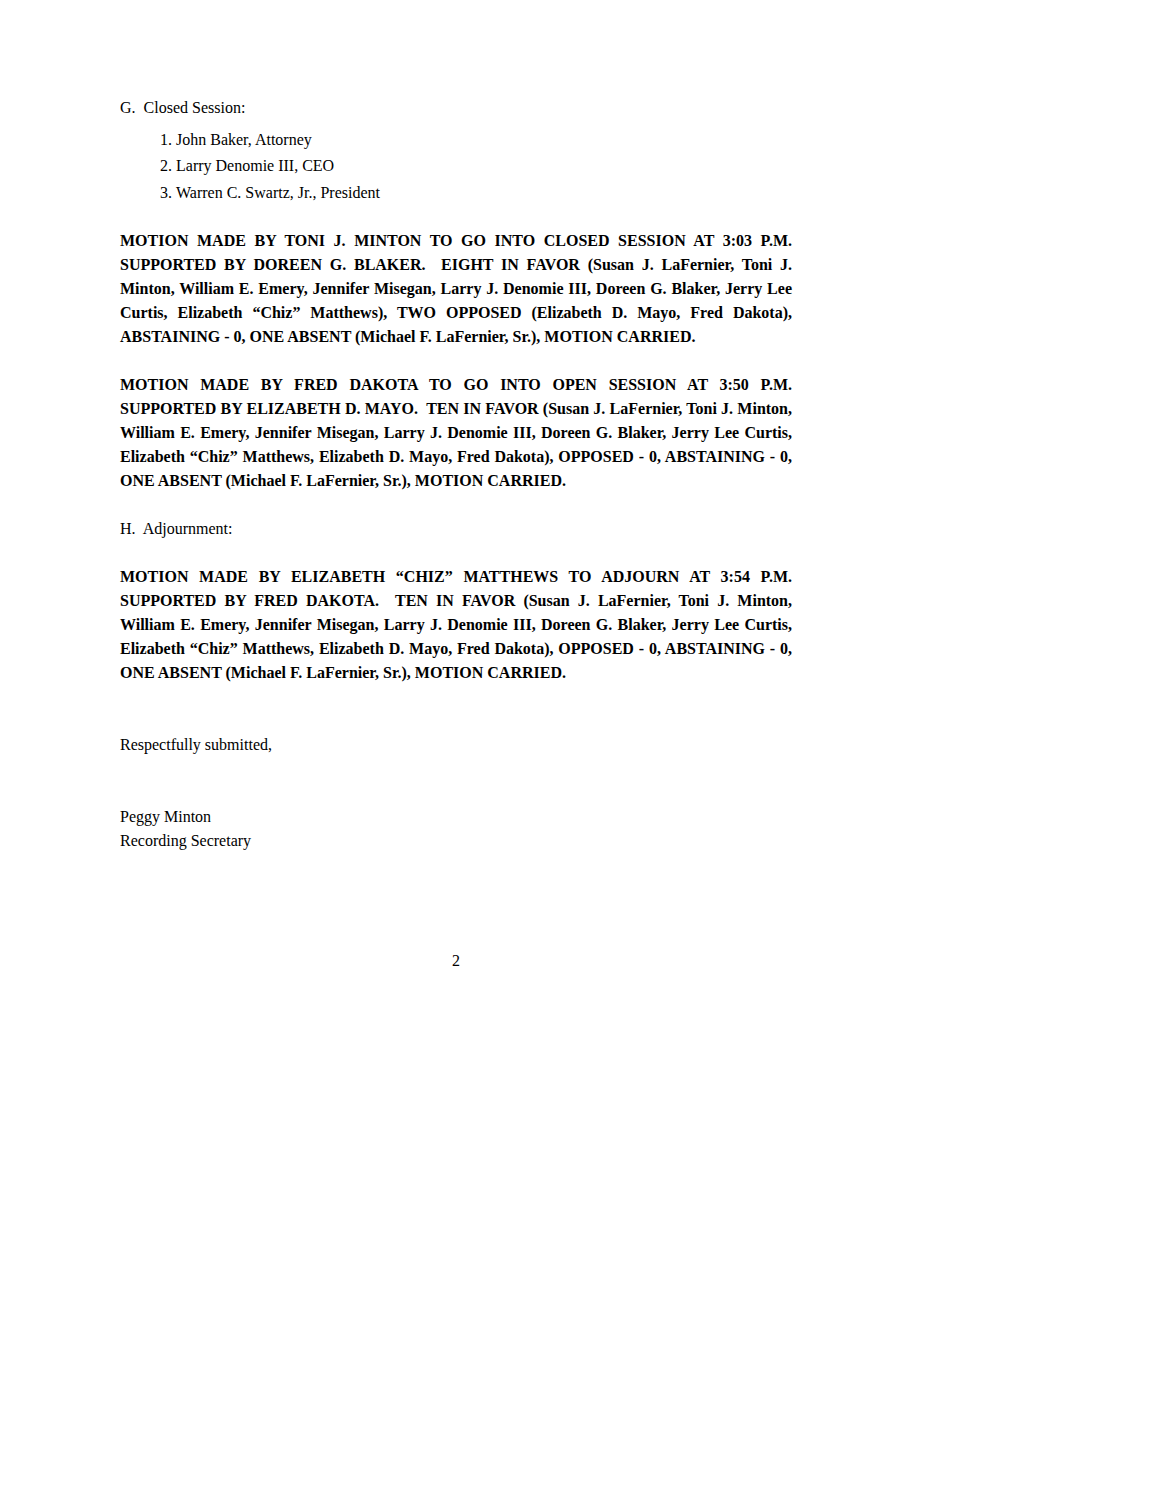G. Closed Session:
John Baker, Attorney
Larry Denomie III, CEO
Warren C. Swartz, Jr., President
MOTION MADE BY TONI J. MINTON TO GO INTO CLOSED SESSION AT 3:03 P.M. SUPPORTED BY DOREEN G. BLAKER. EIGHT IN FAVOR (Susan J. LaFernier, Toni J. Minton, William E. Emery, Jennifer Misegan, Larry J. Denomie III, Doreen G. Blaker, Jerry Lee Curtis, Elizabeth “Chiz” Matthews), TWO OPPOSED (Elizabeth D. Mayo, Fred Dakota), ABSTAINING - 0, ONE ABSENT (Michael F. LaFernier, Sr.), MOTION CARRIED.
MOTION MADE BY FRED DAKOTA TO GO INTO OPEN SESSION AT 3:50 P.M. SUPPORTED BY ELIZABETH D. MAYO. TEN IN FAVOR (Susan J. LaFernier, Toni J. Minton, William E. Emery, Jennifer Misegan, Larry J. Denomie III, Doreen G. Blaker, Jerry Lee Curtis, Elizabeth “Chiz” Matthews, Elizabeth D. Mayo, Fred Dakota), OPPOSED - 0, ABSTAINING - 0, ONE ABSENT (Michael F. LaFernier, Sr.), MOTION CARRIED.
H. Adjournment:
MOTION MADE BY ELIZABETH “CHIZ” MATTHEWS TO ADJOURN AT 3:54 P.M. SUPPORTED BY FRED DAKOTA. TEN IN FAVOR (Susan J. LaFernier, Toni J. Minton, William E. Emery, Jennifer Misegan, Larry J. Denomie III, Doreen G. Blaker, Jerry Lee Curtis, Elizabeth “Chiz” Matthews, Elizabeth D. Mayo, Fred Dakota), OPPOSED - 0, ABSTAINING - 0, ONE ABSENT (Michael F. LaFernier, Sr.), MOTION CARRIED.
Respectfully submitted,
Peggy Minton
Recording Secretary
2